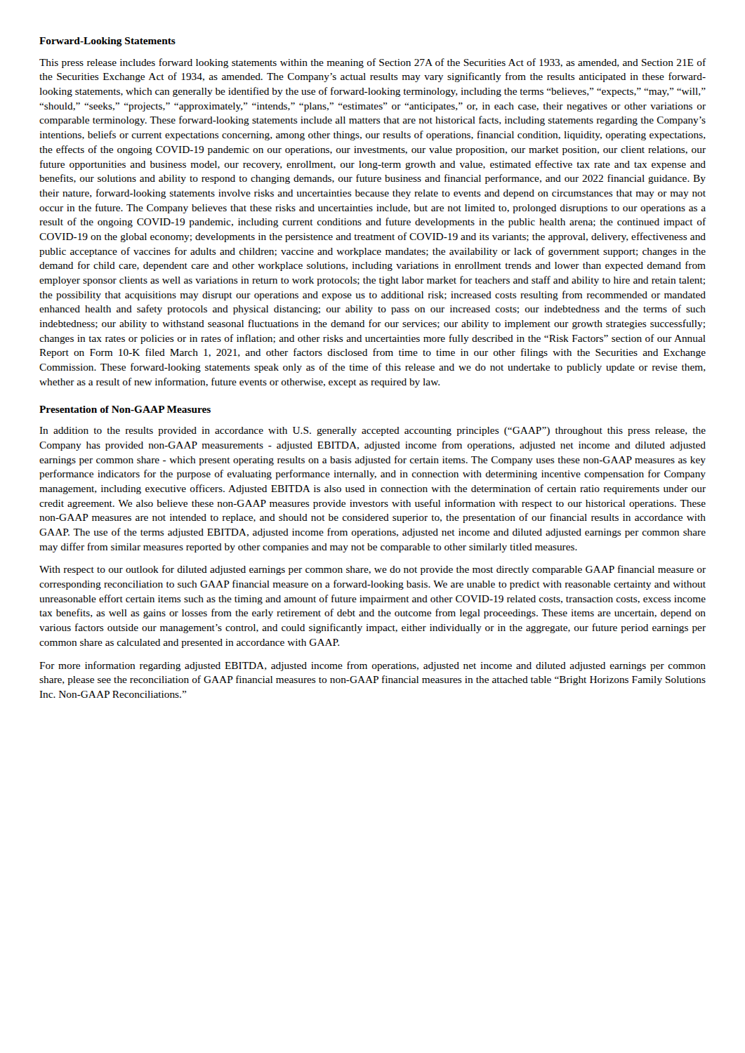Forward-Looking Statements
This press release includes forward looking statements within the meaning of Section 27A of the Securities Act of 1933, as amended, and Section 21E of the Securities Exchange Act of 1934, as amended. The Company’s actual results may vary significantly from the results anticipated in these forward-looking statements, which can generally be identified by the use of forward-looking terminology, including the terms “believes,” “expects,” “may,” “will,” “should,” “seeks,” “projects,” “approximately,” “intends,” “plans,” “estimates” or “anticipates,” or, in each case, their negatives or other variations or comparable terminology. These forward-looking statements include all matters that are not historical facts, including statements regarding the Company’s intentions, beliefs or current expectations concerning, among other things, our results of operations, financial condition, liquidity, operating expectations, the effects of the ongoing COVID-19 pandemic on our operations, our investments, our value proposition, our market position, our client relations, our future opportunities and business model, our recovery, enrollment, our long-term growth and value, estimated effective tax rate and tax expense and benefits, our solutions and ability to respond to changing demands, our future business and financial performance, and our 2022 financial guidance. By their nature, forward-looking statements involve risks and uncertainties because they relate to events and depend on circumstances that may or may not occur in the future. The Company believes that these risks and uncertainties include, but are not limited to, prolonged disruptions to our operations as a result of the ongoing COVID-19 pandemic, including current conditions and future developments in the public health arena; the continued impact of COVID-19 on the global economy; developments in the persistence and treatment of COVID-19 and its variants; the approval, delivery, effectiveness and public acceptance of vaccines for adults and children; vaccine and workplace mandates; the availability or lack of government support; changes in the demand for child care, dependent care and other workplace solutions, including variations in enrollment trends and lower than expected demand from employer sponsor clients as well as variations in return to work protocols; the tight labor market for teachers and staff and ability to hire and retain talent; the possibility that acquisitions may disrupt our operations and expose us to additional risk; increased costs resulting from recommended or mandated enhanced health and safety protocols and physical distancing; our ability to pass on our increased costs; our indebtedness and the terms of such indebtedness; our ability to withstand seasonal fluctuations in the demand for our services; our ability to implement our growth strategies successfully; changes in tax rates or policies or in rates of inflation; and other risks and uncertainties more fully described in the “Risk Factors” section of our Annual Report on Form 10-K filed March 1, 2021, and other factors disclosed from time to time in our other filings with the Securities and Exchange Commission. These forward-looking statements speak only as of the time of this release and we do not undertake to publicly update or revise them, whether as a result of new information, future events or otherwise, except as required by law.
Presentation of Non-GAAP Measures
In addition to the results provided in accordance with U.S. generally accepted accounting principles (“GAAP”) throughout this press release, the Company has provided non-GAAP measurements - adjusted EBITDA, adjusted income from operations, adjusted net income and diluted adjusted earnings per common share - which present operating results on a basis adjusted for certain items. The Company uses these non-GAAP measures as key performance indicators for the purpose of evaluating performance internally, and in connection with determining incentive compensation for Company management, including executive officers. Adjusted EBITDA is also used in connection with the determination of certain ratio requirements under our credit agreement. We also believe these non-GAAP measures provide investors with useful information with respect to our historical operations. These non-GAAP measures are not intended to replace, and should not be considered superior to, the presentation of our financial results in accordance with GAAP. The use of the terms adjusted EBITDA, adjusted income from operations, adjusted net income and diluted adjusted earnings per common share may differ from similar measures reported by other companies and may not be comparable to other similarly titled measures.
With respect to our outlook for diluted adjusted earnings per common share, we do not provide the most directly comparable GAAP financial measure or corresponding reconciliation to such GAAP financial measure on a forward-looking basis. We are unable to predict with reasonable certainty and without unreasonable effort certain items such as the timing and amount of future impairment and other COVID-19 related costs, transaction costs, excess income tax benefits, as well as gains or losses from the early retirement of debt and the outcome from legal proceedings. These items are uncertain, depend on various factors outside our management’s control, and could significantly impact, either individually or in the aggregate, our future period earnings per common share as calculated and presented in accordance with GAAP.
For more information regarding adjusted EBITDA, adjusted income from operations, adjusted net income and diluted adjusted earnings per common share, please see the reconciliation of GAAP financial measures to non-GAAP financial measures in the attached table “Bright Horizons Family Solutions Inc. Non-GAAP Reconciliations.”